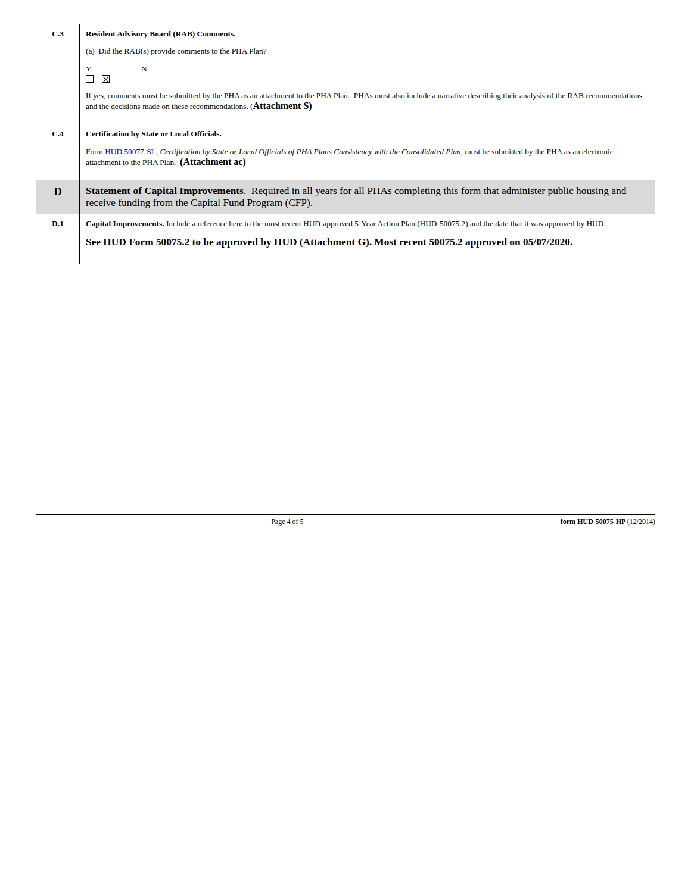| C.3 | Resident Advisory Board (RAB) Comments. (a) Did the RAB(s) provide comments to the PHA Plan? Y N If yes, comments must be submitted by the PHA as an attachment to the PHA Plan. PHAs must also include a narrative describing their analysis of the RAB recommendations and the decisions made on these recommendations. ( Attachment S) |
| C.4 | Certification by State or Local Officials. Form HUD 50077-SL , Certification by State or Local Officials of PHA Plans Consistency with the Consolidated Plan , must be submitted by the PHA as an electronic attachment to the PHA Plan. (Attachment ac) |
| D | Statement of Capital Improvements . Required in all years for all PHAs completing this form that administer public housing and receive funding from the Capital Fund Program (CFP). |
| D.1 | Capital Improvements. Include a reference here to the most recent HUD-approved 5-Year Action Plan (HUD-50075.2) and the date that it was approved by HUD. See HUD Form 50075.2 to be approved by HUD (Attachment G). Most recent 50075.2 approved on 05/07/2020. |
Page 4 of 5 form HUD-50075-HP (12/2014)